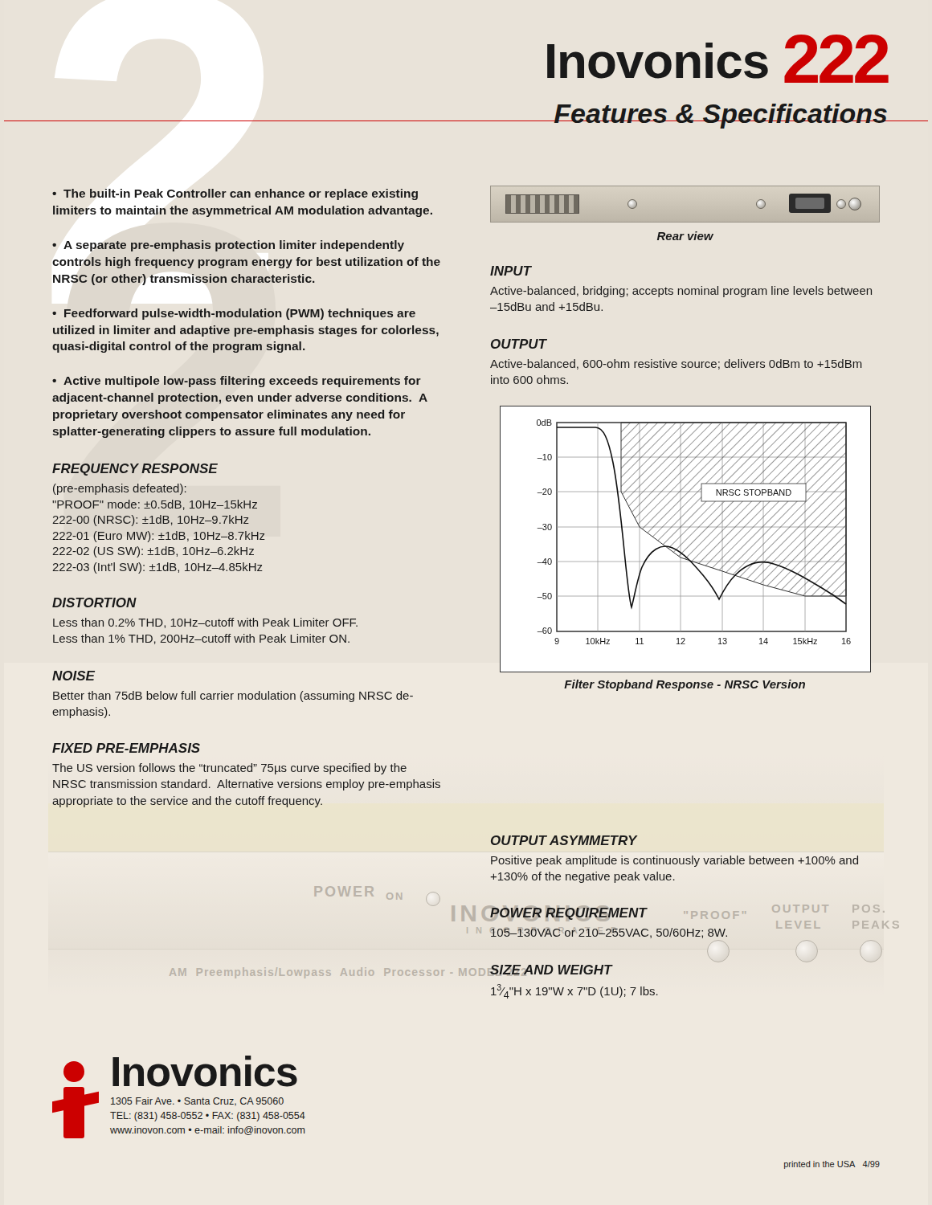2
2
Inovonics 222
Features & Specifications
The built-in Peak Controller can enhance or replace existing limiters to maintain the asymmetrical AM modulation advantage.
A separate pre-emphasis protection limiter independently controls high frequency program energy for best utilization of the NRSC (or other) transmission characteristic.
Feedforward pulse-width-modulation (PWM) techniques are utilized in limiter and adaptive pre-emphasis stages for colorless, quasi-digital control of the program signal.
Active multipole low-pass filtering exceeds requirements for adjacent-channel protection, even under adverse conditions. A proprietary overshoot compensator eliminates any need for splatter-generating clippers to assure full modulation.
FREQUENCY RESPONSE
(pre-emphasis defeated):
"PROOF" mode: ±0.5dB, 10Hz–15kHz
222-00 (NRSC): ±1dB, 10Hz–9.7kHz
222-01 (Euro MW): ±1dB, 10Hz–8.7kHz
222-02 (US SW): ±1dB, 10Hz–6.2kHz
222-03 (Int'l SW): ±1dB, 10Hz–4.85kHz
DISTORTION
Less than 0.2% THD, 10Hz–cutoff with Peak Limiter OFF.
Less than 1% THD, 200Hz–cutoff with Peak Limiter ON.
NOISE
Better than 75dB below full carrier modulation (assuming NRSC de-emphasis).
FIXED PRE-EMPHASIS
The US version follows the “truncated” 75µs curve specified by the NRSC transmission standard. Alternative versions employ pre-emphasis appropriate to the service and the cutoff frequency.
Rear view
INPUT
Active-balanced, bridging; accepts nominal program line levels between –15dBu and +15dBu.
OUTPUT
Active-balanced, 600-ohm resistive source; delivers 0dBm to +15dBm into 600 ohms.
NRSC STOPBAND 0dB –10 –20 –30 –40 –50 –60 9 10kHz 11 12 13 14 15kHz 16
Filter Stopband Response - NRSC Version
POWER
ON
INOVONICS
I N C O R P O R A T E D
"PROOF"
OUTPUT
LEVEL
POS.
PEAKS
AM Preemphasis/Lowpass Audio Processor - MODEL 222
OUTPUT ASYMMETRY
Positive peak amplitude is continuously variable between +100% and +130% of the negative peak value.
POWER REQUIREMENT
105–130VAC or 210–255VAC, 50/60Hz; 8W.
SIZE AND WEIGHT
13⁄4"H x 19"W x 7"D (1U); 7 lbs.
Inovonics
1305 Fair Ave. • Santa Cruz, CA 95060
TEL: (831) 458-0552 • FAX: (831) 458-0554
www.inovon.com • e-mail: info@inovon.com
printed in the USA 4/99